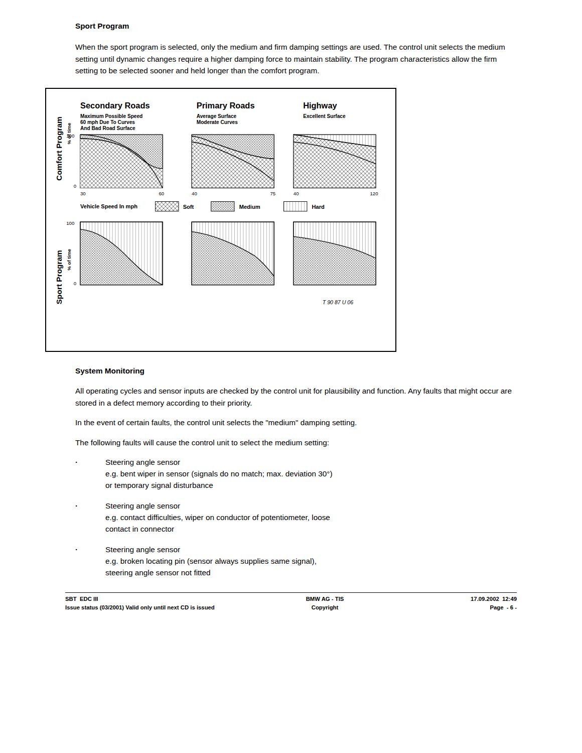Sport Program
When the sport program is selected, only the medium and firm damping settings are used. The control unit selects the medium setting until dynamic changes require a higher damping force to maintain stability. The program characteristics allow the firm setting to be selected sooner and held longer than the comfort program.
Secondary Roads Primary Roads Highway Maximum Possible Speed 60 mph Due To Curves And Bad Road Surface Average Surface Moderate Curves Excellent Surface Comfort Program Sport Program % of time % of time 100 0 30 60 40 75 40 120 Vehicle Speed In mph Soft Medium Hard 100 0 T 90 87 U 06
System Monitoring
All operating cycles and sensor inputs are checked by the control unit for plausibility and function. Any faults that might occur are stored in a defect memory according to their priority.
In the event of certain faults, the control unit selects the "medium" damping setting.
The following faults will cause the control unit to select the medium setting:
Steering angle sensor
e.g. bent wiper in sensor (signals do no match; max. deviation 30°)
or temporary signal disturbance
Steering angle sensor
e.g. contact difficulties, wiper on conductor of potentiometer, loose
contact in connector
Steering angle sensor
e.g. broken locating pin (sensor always supplies same signal),
steering angle sensor not fitted
| SBT EDC III | BMW AG - TIS | 17.09.2002 12:49 |
| Issue status (03/2001) Valid only until next CD is issued | Copyright | Page - 6 - |